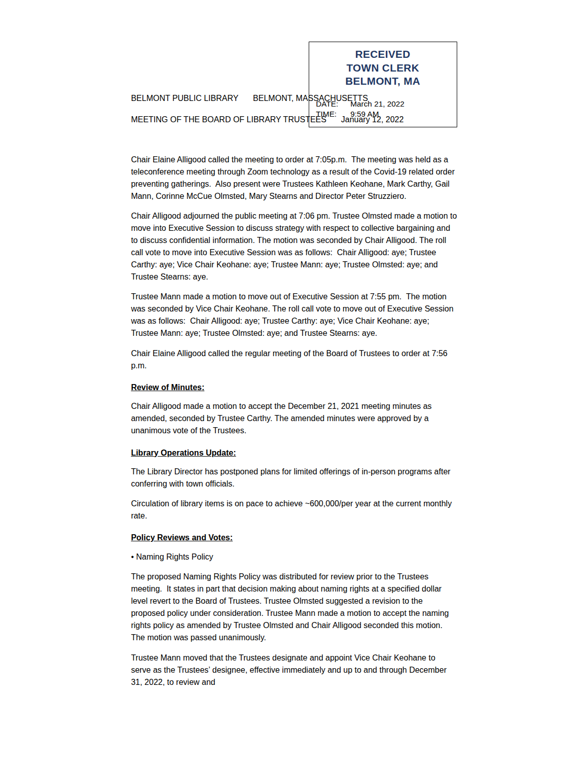RECEIVED
TOWN CLERK
BELMONT, MA
DATE: March 21, 2022
TIME: 9:59 AM
BELMONT PUBLIC LIBRARY
BELMONT, MASSACHUSETTS
MEETING OF THE BOARD OF LIBRARY TRUSTEES
January 12, 2022
Chair Elaine Alligood called the meeting to order at 7:05p.m. The meeting was held as a teleconference meeting through Zoom technology as a result of the Covid-19 related order preventing gatherings. Also present were Trustees Kathleen Keohane, Mark Carthy, Gail Mann, Corinne McCue Olmsted, Mary Stearns and Director Peter Struzziero.
Chair Alligood adjourned the public meeting at 7:06 pm. Trustee Olmsted made a motion to move into Executive Session to discuss strategy with respect to collective bargaining and to discuss confidential information. The motion was seconded by Chair Alligood. The roll call vote to move into Executive Session was as follows: Chair Alligood: aye; Trustee Carthy: aye; Vice Chair Keohane: aye; Trustee Mann: aye; Trustee Olmsted: aye; and Trustee Stearns: aye.
Trustee Mann made a motion to move out of Executive Session at 7:55 pm. The motion was seconded by Vice Chair Keohane. The roll call vote to move out of Executive Session was as follows: Chair Alligood: aye; Trustee Carthy: aye; Vice Chair Keohane: aye; Trustee Mann: aye; Trustee Olmsted: aye; and Trustee Stearns: aye.
Chair Elaine Alligood called the regular meeting of the Board of Trustees to order at 7:56 p.m.
Review of Minutes:
Chair Alligood made a motion to accept the December 21, 2021 meeting minutes as amended, seconded by Trustee Carthy. The amended minutes were approved by a unanimous vote of the Trustees.
Library Operations Update:
The Library Director has postponed plans for limited offerings of in-person programs after conferring with town officials.
Circulation of library items is on pace to achieve ~600,000/per year at the current monthly rate.
Policy Reviews and Votes:
• Naming Rights Policy
The proposed Naming Rights Policy was distributed for review prior to the Trustees meeting. It states in part that decision making about naming rights at a specified dollar level revert to the Board of Trustees. Trustee Olmsted suggested a revision to the proposed policy under consideration. Trustee Mann made a motion to accept the naming rights policy as amended by Trustee Olmsted and Chair Alligood seconded this motion. The motion was passed unanimously.
Trustee Mann moved that the Trustees designate and appoint Vice Chair Keohane to serve as the Trustees’ designee, effective immediately and up to and through December 31, 2022, to review and